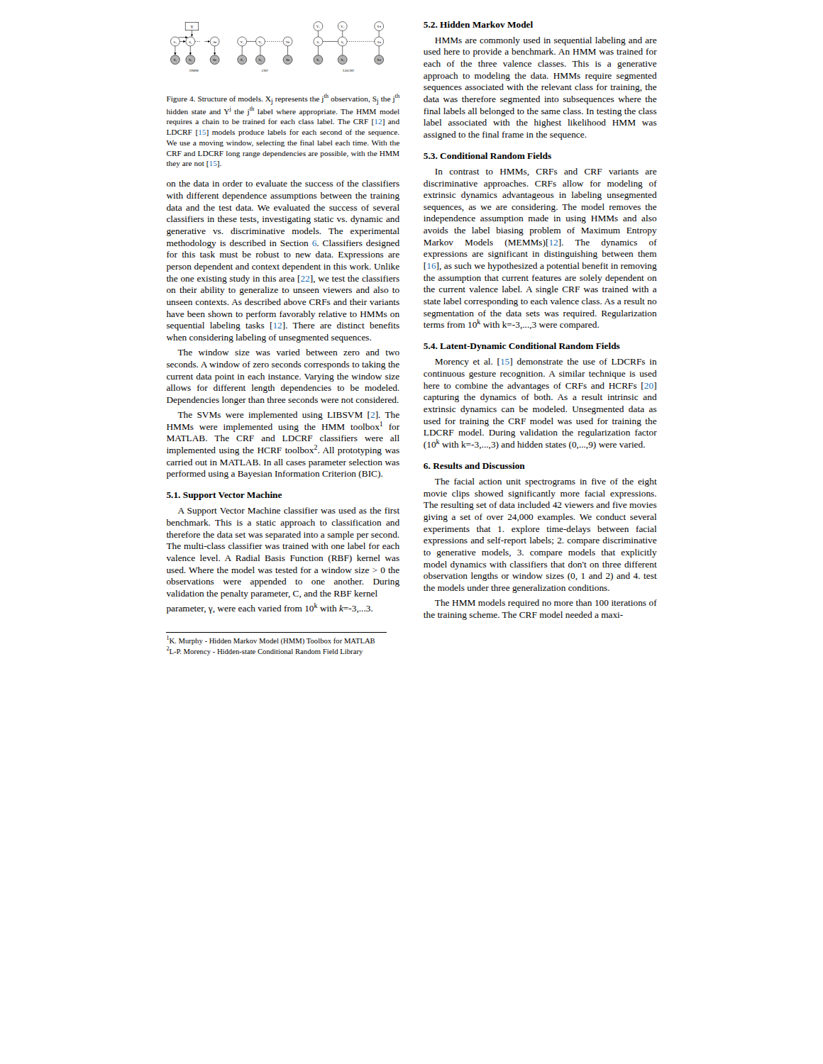Y S₁ S₂ Sₙ X₁ X₂ Xₙ HMM Y₁ Y₂ Yₙ X₁ X₂ Xₙ CRF Y₁ Y₂ Yₙ S₁ S₂ Sₙ X₁ X₂ Xₙ LDCRF
Figure 4. Structure of models. Xj represents the jth observation, Sj the jth hidden state and Yj the jth label where appropriate. The HMM model requires a chain to be trained for each class label. The CRF [12] and LDCRF [15] models produce labels for each second of the sequence. We use a moving window, selecting the final label each time. With the CRF and LDCRF long range dependencies are possible, with the HMM they are not [15].
on the data in order to evaluate the success of the classifiers with different dependence assumptions between the training data and the test data. We evaluated the success of several classifiers in these tests, investigating static vs. dynamic and generative vs. discriminative models. The experimental methodology is described in Section 6. Classifiers designed for this task must be robust to new data. Expressions are person dependent and context dependent in this work. Unlike the one existing study in this area [22], we test the classifiers on their ability to generalize to unseen viewers and also to unseen contexts. As described above CRFs and their variants have been shown to perform favorably relative to HMMs on sequential labeling tasks [12]. There are distinct benefits when considering labeling of unsegmented sequences.
The window size was varied between zero and two seconds. A window of zero seconds corresponds to taking the current data point in each instance. Varying the window size allows for different length dependencies to be modeled. Dependencies longer than three seconds were not considered.
The SVMs were implemented using LIBSVM [2]. The HMMs were implemented using the HMM toolbox1 for MATLAB. The CRF and LDCRF classifiers were all implemented using the HCRF toolbox2. All prototyping was carried out in MATLAB. In all cases parameter selection was performed using a Bayesian Information Criterion (BIC).
5.1. Support Vector Machine
A Support Vector Machine classifier was used as the first benchmark. This is a static approach to classification and therefore the data set was separated into a sample per second. The multi-class classifier was trained with one label for each valence level. A Radial Basis Function (RBF) kernel was used. Where the model was tested for a window size > 0 the observations were appended to one another. During validation the penalty parameter, C, and the RBF kernel
parameter, γ, were each varied from 10k with k=-3,...3.
5.2. Hidden Markov Model
HMMs are commonly used in sequential labeling and are used here to provide a benchmark. An HMM was trained for each of the three valence classes. This is a generative approach to modeling the data. HMMs require segmented sequences associated with the relevant class for training, the data was therefore segmented into subsequences where the final labels all belonged to the same class. In testing the class label associated with the highest likelihood HMM was assigned to the final frame in the sequence.
5.3. Conditional Random Fields
In contrast to HMMs, CRFs and CRF variants are discriminative approaches. CRFs allow for modeling of extrinsic dynamics advantageous in labeling unsegmented sequences, as we are considering. The model removes the independence assumption made in using HMMs and also avoids the label biasing problem of Maximum Entropy Markov Models (MEMMs)[12]. The dynamics of expressions are significant in distinguishing between them [16], as such we hypothesized a potential benefit in removing the assumption that current features are solely dependent on the current valence label. A single CRF was trained with a state label corresponding to each valence class. As a result no segmentation of the data sets was required. Regularization terms from 10k with k=-3,...,3 were compared.
5.4. Latent-Dynamic Conditional Random Fields
Morency et al. [15] demonstrate the use of LDCRFs in continuous gesture recognition. A similar technique is used here to combine the advantages of CRFs and HCRFs [20] capturing the dynamics of both. As a result intrinsic and extrinsic dynamics can be modeled. Unsegmented data as used for training the CRF model was used for training the LDCRF model. During validation the regularization factor (10k with k=-3,...,3) and hidden states (0,...,9) were varied.
6. Results and Discussion
The facial action unit spectrograms in five of the eight movie clips showed significantly more facial expressions. The resulting set of data included 42 viewers and five movies giving a set of over 24,000 examples. We conduct several experiments that 1. explore time-delays between facial expressions and self-report labels; 2. compare discriminative to generative models, 3. compare models that explicitly model dynamics with classifiers that don't on three different observation lengths or window sizes (0, 1 and 2) and 4. test the models under three generalization conditions.
The HMM models required no more than 100 iterations of the training scheme. The CRF model needed a maxi-
1K. Murphy - Hidden Markov Model (HMM) Toolbox for MATLAB
2L-P. Morency - Hidden-state Conditional Random Field Library